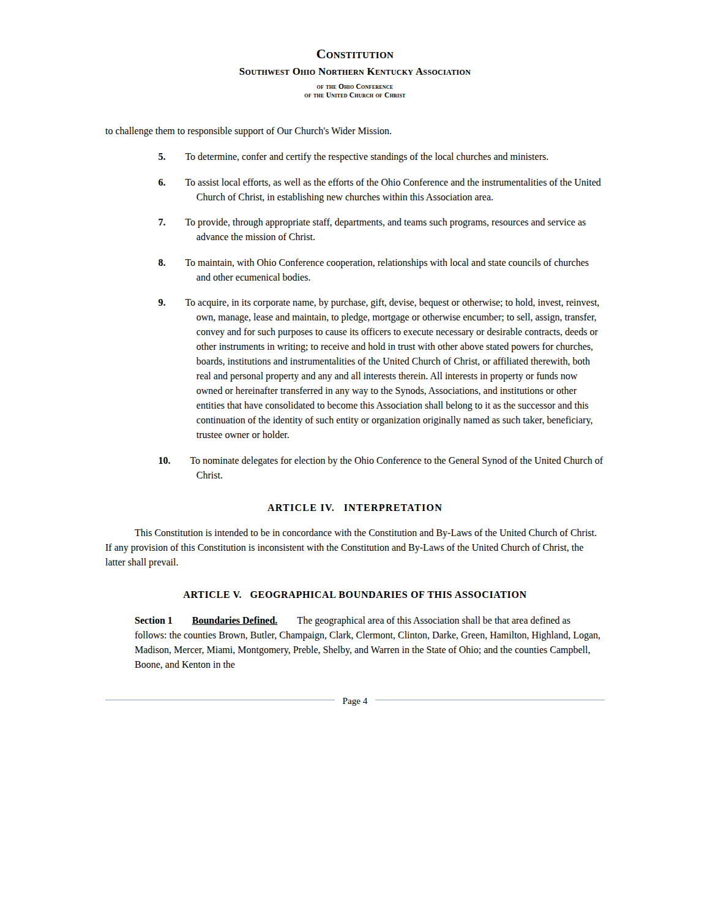Constitution
Southwest Ohio Northern Kentucky Association
of the Ohio Conference
of the United Church of Christ
to challenge them to responsible support of Our Church's Wider Mission.
5.  To determine, confer and certify the respective standings of the local churches and ministers.
6.  To assist local efforts, as well as the efforts of the Ohio Conference and the instrumentalities of the United Church of Christ, in establishing new churches within this Association area.
7.  To provide, through appropriate staff, departments, and teams such programs, resources and service as advance the mission of Christ.
8.  To maintain, with Ohio Conference cooperation, relationships with local and state councils of churches and other ecumenical bodies.
9.  To acquire, in its corporate name, by purchase, gift, devise, bequest or otherwise; to hold, invest, reinvest, own, manage, lease and maintain, to pledge, mortgage or otherwise encumber; to sell, assign, transfer, convey and for such purposes to cause its officers to execute necessary or desirable contracts, deeds or other instruments in writing; to receive and hold in trust with other above stated powers for churches, boards, institutions and instrumentalities of the United Church of Christ, or affiliated therewith, both real and personal property and any and all interests therein. All interests in property or funds now owned or hereinafter transferred in any way to the Synods, Associations, and institutions or other entities that have consolidated to become this Association shall belong to it as the successor and this continuation of the identity of such entity or organization originally named as such taker, beneficiary, trustee owner or holder.
10.  To nominate delegates for election by the Ohio Conference to the General Synod of the United Church of Christ.
ARTICLE IV.  INTERPRETATION
This Constitution is intended to be in concordance with the Constitution and By-Laws of the United Church of Christ. If any provision of this Constitution is inconsistent with the Constitution and By-Laws of the United Church of Christ, the latter shall prevail.
ARTICLE V.  GEOGRAPHICAL BOUNDARIES OF THIS ASSOCIATION
Section 1  Boundaries Defined.  The geographical area of this Association shall be that area defined as follows: the counties Brown, Butler, Champaign, Clark, Clermont, Clinton, Darke, Green, Hamilton, Highland, Logan, Madison, Mercer, Miami, Montgomery, Preble, Shelby, and Warren in the State of Ohio; and the counties Campbell, Boone, and Kenton in the
Page 4